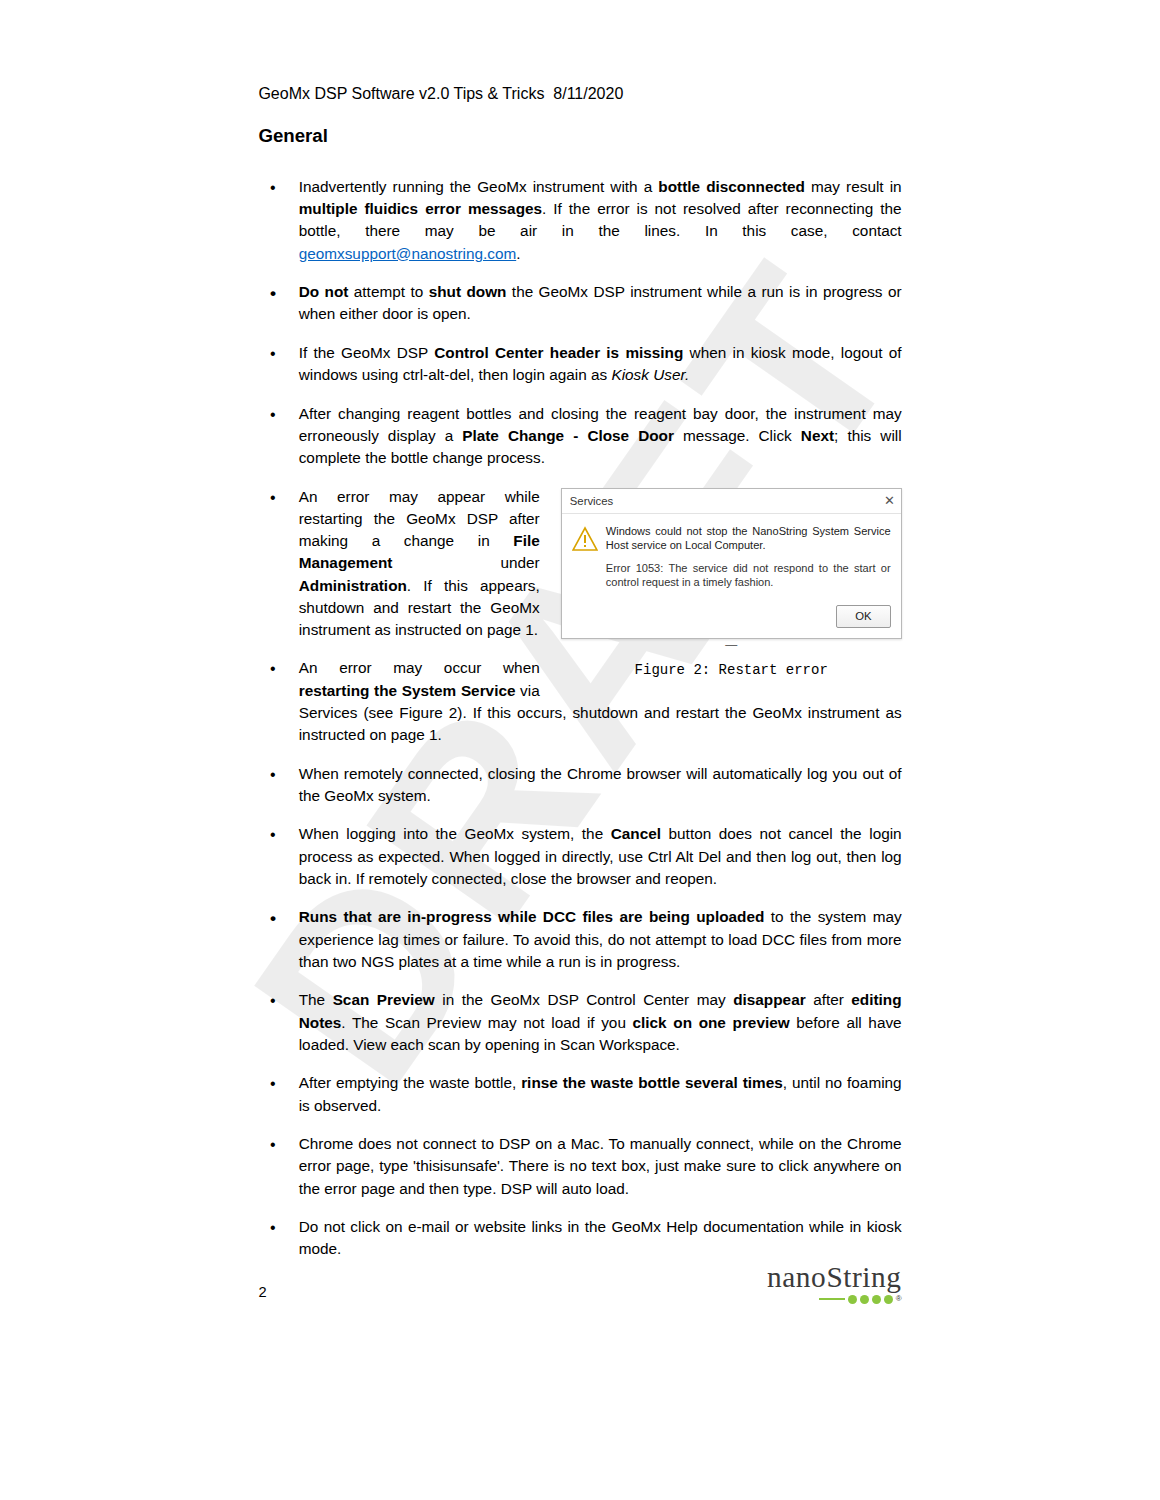DRAFT
GeoMx DSP Software v2.0 Tips & Tricks 8/11/2020
General
Inadvertently running the GeoMx instrument with a bottle disconnected may result in multiple fluidics error messages. If the error is not resolved after reconnecting the bottle, there may be air in the lines. In this case, contact geomxsupport@nanostring.com.
Do not attempt to shut down the GeoMx DSP instrument while a run is in progress or when either door is open.
If the GeoMx DSP Control Center header is missing when in kiosk mode, logout of windows using ctrl-alt-del, then login again as Kiosk User.
After changing reagent bottles and closing the reagent bay door, the instrument may erroneously display a Plate Change - Close Door message. Click Next; this will complete the bottle change process.
Services ✕
Windows could not stop the NanoString System Service Host service on Local Computer.
Error 1053: The service did not respond to the start or control request in a timely fashion.
OK
—
Figure 2: Restart error
An error may appear while restarting the GeoMx DSP after making a change in File Management under Administration. If this appears, shutdown and restart the GeoMx instrument as instructed on page 1.
An error may occur when restarting the System Service via Services (see Figure 2). If this occurs, shutdown and restart the GeoMx instrument as instructed on page 1.
When remotely connected, closing the Chrome browser will automatically log you out of the GeoMx system.
When logging into the GeoMx system, the Cancel button does not cancel the login process as expected. When logged in directly, use Ctrl Alt Del and then log out, then log back in. If remotely connected, close the browser and reopen.
Runs that are in-progress while DCC files are being uploaded to the system may experience lag times or failure. To avoid this, do not attempt to load DCC files from more than two NGS plates at a time while a run is in progress.
The Scan Preview in the GeoMx DSP Control Center may disappear after editing Notes. The Scan Preview may not load if you click on one preview before all have loaded. View each scan by opening in Scan Workspace.
After emptying the waste bottle, rinse the waste bottle several times, until no foaming is observed.
Chrome does not connect to DSP on a Mac. To manually connect, while on the Chrome error page, type 'thisisunsafe'. There is no text box, just make sure to click anywhere on the error page and then type. DSP will auto load.
Do not click on e-mail or website links in the GeoMx Help documentation while in kiosk mode.
2
nanoString
®